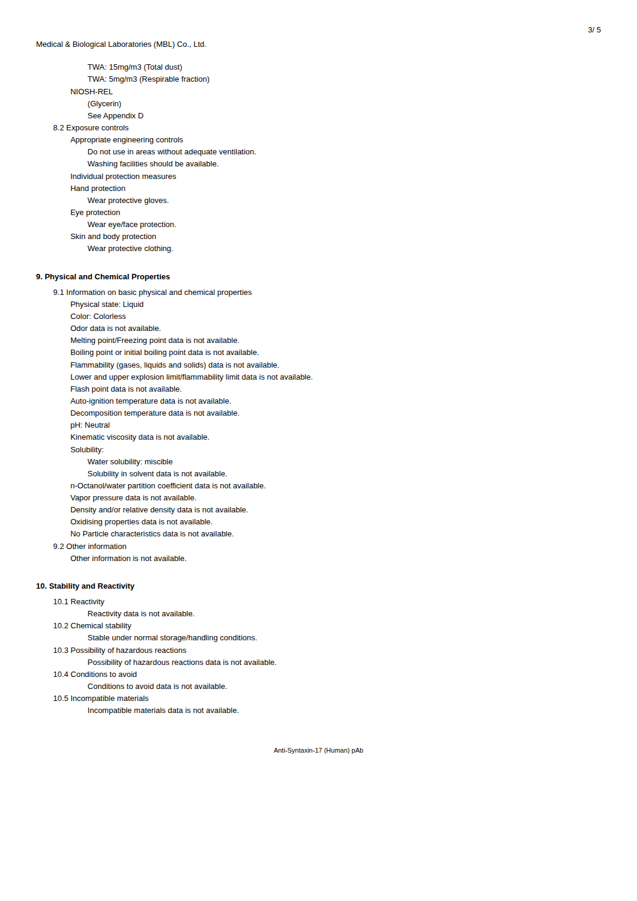3/ 5
Medical & Biological Laboratories (MBL) Co., Ltd.
TWA: 15mg/m3 (Total dust)
TWA: 5mg/m3 (Respirable fraction)
NIOSH-REL
(Glycerin)
See Appendix D
8.2 Exposure controls
Appropriate engineering controls
Do not use in areas without adequate ventilation.
Washing facilities should be available.
Individual protection measures
Hand protection
Wear protective gloves.
Eye protection
Wear eye/face protection.
Skin and body protection
Wear protective clothing.
9. Physical and Chemical Properties
9.1 Information on basic physical and chemical properties
Physical state: Liquid
Color: Colorless
Odor data is not available.
Melting point/Freezing point data is not available.
Boiling point or initial boiling point data is not available.
Flammability (gases, liquids and solids) data is not available.
Lower and upper explosion limit/flammability limit data is not available.
Flash point data is not available.
Auto-ignition temperature data is not available.
Decomposition temperature data is not available.
pH: Neutral
Kinematic viscosity data is not available.
Solubility:
Water solubility: miscible
Solubility in solvent data is not available.
n-Octanol/water partition coefficient data is not available.
Vapor pressure data is not available.
Density and/or relative density data is not available.
Oxidising properties data is not available.
No Particle characteristics data is not available.
9.2 Other information
Other information is not available.
10. Stability and Reactivity
10.1 Reactivity
Reactivity data is not available.
10.2 Chemical stability
Stable under normal storage/handling conditions.
10.3 Possibility of hazardous reactions
Possibility of hazardous reactions data is not available.
10.4 Conditions to avoid
Conditions to avoid data is not available.
10.5 Incompatible materials
Incompatible materials data is not available.
Anti-Syntaxin-17 (Human) pAb